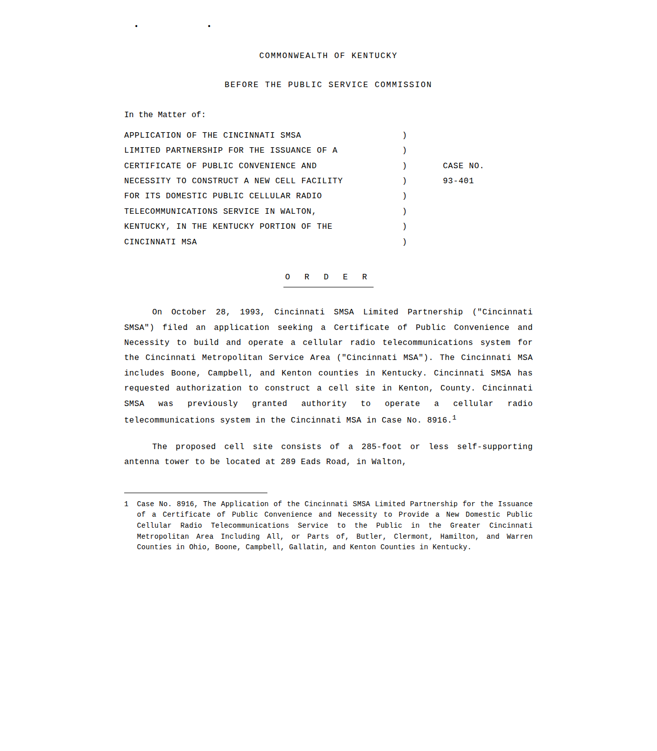• •
COMMONWEALTH OF KENTUCKY
BEFORE THE PUBLIC SERVICE COMMISSION
In the Matter of:
| APPLICATION OF THE CINCINNATI SMSA LIMITED PARTNERSHIP FOR THE ISSUANCE OF A CERTIFICATE OF PUBLIC CONVENIENCE AND NECESSITY TO CONSTRUCT A NEW CELL FACILITY FOR ITS DOMESTIC PUBLIC CELLULAR RADIO TELECOMMUNICATIONS SERVICE IN WALTON, KENTUCKY, IN THE KENTUCKY PORTION OF THE CINCINNATI MSA | ) ) ) ) ) ) ) ) | CASE NO. 93-401 |
O R D E R
On October 28, 1993, Cincinnati SMSA Limited Partnership ("Cincinnati SMSA") filed an application seeking a Certificate of Public Convenience and Necessity to build and operate a cellular radio telecommunications system for the Cincinnati Metropolitan Service Area ("Cincinnati MSA"). The Cincinnati MSA includes Boone, Campbell, and Kenton counties in Kentucky. Cincinnati SMSA has requested authorization to construct a cell site in Kenton, County. Cincinnati SMSA was previously granted authority to operate a cellular radio telecommunications system in the Cincinnati MSA in Case No. 8916.1
The proposed cell site consists of a 285-foot or less self-supporting antenna tower to be located at 289 Eads Road, in Walton,
1 Case No. 8916, The Application of the Cincinnati SMSA Limited Partnership for the Issuance of a Certificate of Public Convenience and Necessity to Provide a New Domestic Public Cellular Radio Telecommunications Service to the Public in the Greater Cincinnati Metropolitan Area Including All, or Parts of, Butler, Clermont, Hamilton, and Warren Counties in Ohio, Boone, Campbell, Gallatin, and Kenton Counties in Kentucky.